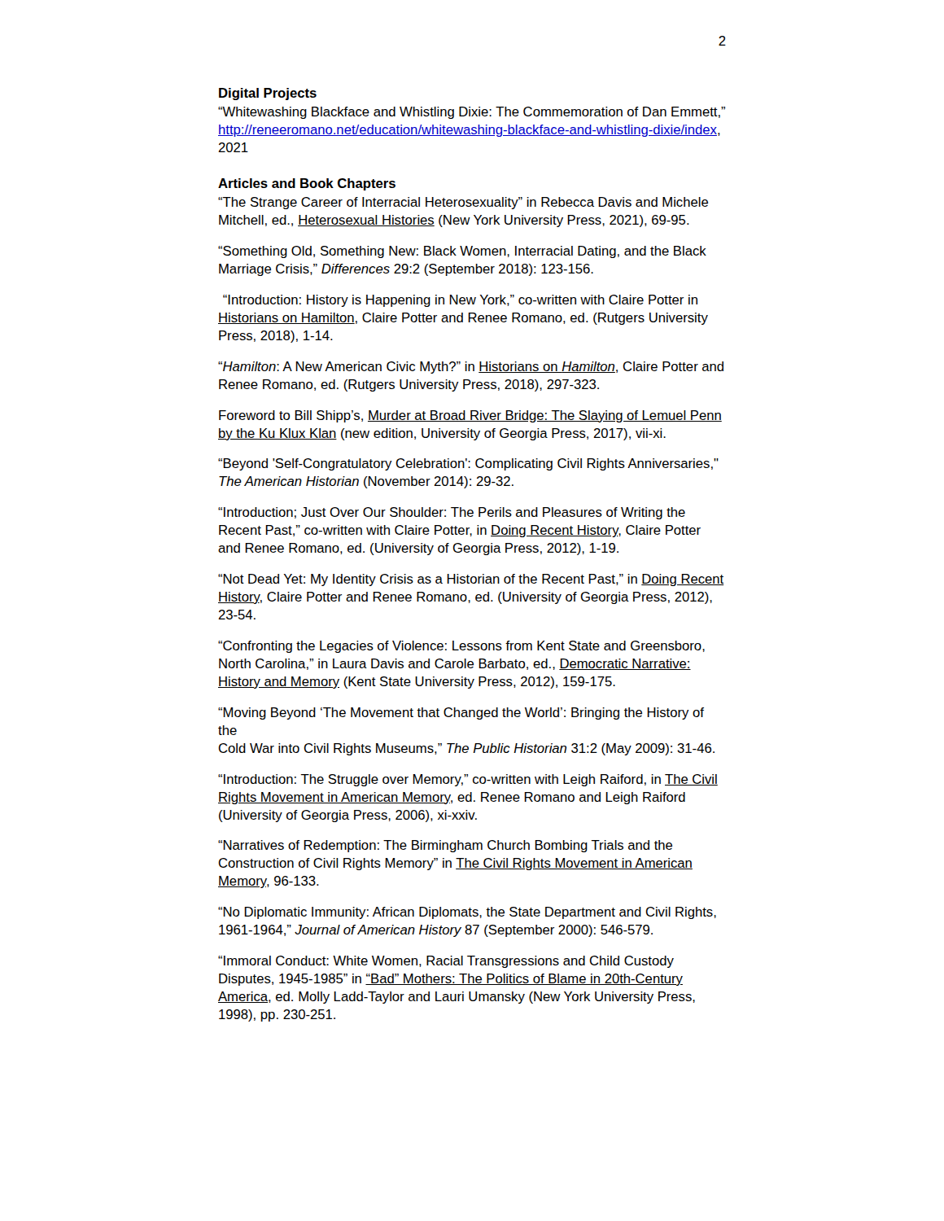2
Digital Projects
“Whitewashing Blackface and Whistling Dixie: The Commemoration of Dan Emmett,” http://reneeromano.net/education/whitewashing-blackface-and-whistling-dixie/index, 2021
Articles and Book Chapters
“The Strange Career of Interracial Heterosexuality” in Rebecca Davis and Michele Mitchell, ed., Heterosexual Histories (New York University Press, 2021), 69-95.
“Something Old, Something New: Black Women, Interracial Dating, and the Black Marriage Crisis,” Differences 29:2 (September 2018): 123-156.
“Introduction: History is Happening in New York,” co-written with Claire Potter in Historians on Hamilton, Claire Potter and Renee Romano, ed. (Rutgers University Press, 2018), 1-14.
“Hamilton: A New American Civic Myth?” in Historians on Hamilton, Claire Potter and Renee Romano, ed. (Rutgers University Press, 2018), 297-323.
Foreword to Bill Shipp’s, Murder at Broad River Bridge: The Slaying of Lemuel Penn by the Ku Klux Klan (new edition, University of Georgia Press, 2017), vii-xi.
“Beyond 'Self-Congratulatory Celebration': Complicating Civil Rights Anniversaries," The American Historian (November 2014): 29-32.
“Introduction; Just Over Our Shoulder: The Perils and Pleasures of Writing the Recent Past,” co-written with Claire Potter, in Doing Recent History, Claire Potter and Renee Romano, ed. (University of Georgia Press, 2012), 1-19.
“Not Dead Yet: My Identity Crisis as a Historian of the Recent Past,” in Doing Recent History, Claire Potter and Renee Romano, ed. (University of Georgia Press, 2012), 23-54.
“Confronting the Legacies of Violence: Lessons from Kent State and Greensboro, North Carolina,” in Laura Davis and Carole Barbato, ed., Democratic Narrative: History and Memory (Kent State University Press, 2012), 159-175.
“Moving Beyond ‘The Movement that Changed the World’: Bringing the History of the
Cold War into Civil Rights Museums,” The Public Historian 31:2 (May 2009): 31-46.
“Introduction: The Struggle over Memory,” co-written with Leigh Raiford, in The Civil Rights Movement in American Memory, ed. Renee Romano and Leigh Raiford (University of Georgia Press, 2006), xi-xxiv.
“Narratives of Redemption: The Birmingham Church Bombing Trials and the Construction of Civil Rights Memory” in The Civil Rights Movement in American Memory, 96-133.
“No Diplomatic Immunity: African Diplomats, the State Department and Civil Rights, 1961-1964,” Journal of American History 87 (September 2000): 546-579.
“Immoral Conduct: White Women, Racial Transgressions and Child Custody Disputes, 1945-1985” in “Bad” Mothers: The Politics of Blame in 20th-Century America, ed. Molly Ladd-Taylor and Lauri Umansky (New York University Press, 1998), pp. 230-251.